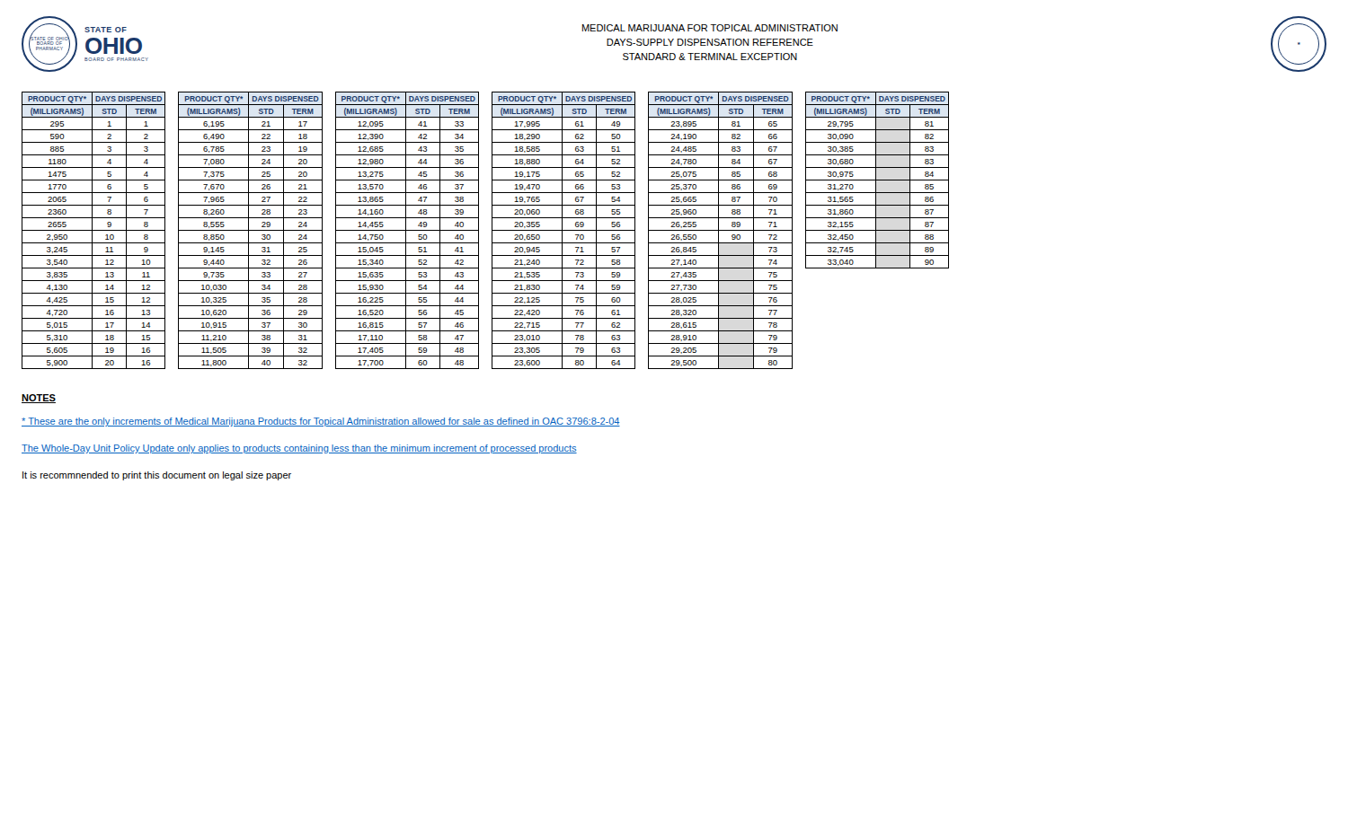STATE OF OHIO
BOARD OF
PHARMACY
STATE OF OHIO BOARD OF PHARMACY
MEDICAL MARIJUANA FOR TOPICAL ADMINISTRATION
DAYS-SUPPLY DISPENSATION REFERENCE
STANDARD & TERMINAL EXCEPTION
★
| PRODUCT QTY* | DAYS DISPENSED |
| --- | --- |
| (MILLIGRAMS) | STD | TERM |
| 295 | 1 | 1 |
| 590 | 2 | 2 |
| 885 | 3 | 3 |
| 1180 | 4 | 4 |
| 1475 | 5 | 4 |
| 1770 | 6 | 5 |
| 2065 | 7 | 6 |
| 2360 | 8 | 7 |
| 2655 | 9 | 8 |
| 2,950 | 10 | 8 |
| 3,245 | 11 | 9 |
| 3,540 | 12 | 10 |
| 3,835 | 13 | 11 |
| 4,130 | 14 | 12 |
| 4,425 | 15 | 12 |
| 4,720 | 16 | 13 |
| 5,015 | 17 | 14 |
| 5,310 | 18 | 15 |
| 5,605 | 19 | 16 |
| 5,900 | 20 | 16 |
| PRODUCT QTY* | DAYS DISPENSED |
| --- | --- |
| (MILLIGRAMS) | STD | TERM |
| 6,195 | 21 | 17 |
| 6,490 | 22 | 18 |
| 6,785 | 23 | 19 |
| 7,080 | 24 | 20 |
| 7,375 | 25 | 20 |
| 7,670 | 26 | 21 |
| 7,965 | 27 | 22 |
| 8,260 | 28 | 23 |
| 8,555 | 29 | 24 |
| 8,850 | 30 | 24 |
| 9,145 | 31 | 25 |
| 9,440 | 32 | 26 |
| 9,735 | 33 | 27 |
| 10,030 | 34 | 28 |
| 10,325 | 35 | 28 |
| 10,620 | 36 | 29 |
| 10,915 | 37 | 30 |
| 11,210 | 38 | 31 |
| 11,505 | 39 | 32 |
| 11,800 | 40 | 32 |
| PRODUCT QTY* | DAYS DISPENSED |
| --- | --- |
| (MILLIGRAMS) | STD | TERM |
| 12,095 | 41 | 33 |
| 12,390 | 42 | 34 |
| 12,685 | 43 | 35 |
| 12,980 | 44 | 36 |
| 13,275 | 45 | 36 |
| 13,570 | 46 | 37 |
| 13,865 | 47 | 38 |
| 14,160 | 48 | 39 |
| 14,455 | 49 | 40 |
| 14,750 | 50 | 40 |
| 15,045 | 51 | 41 |
| 15,340 | 52 | 42 |
| 15,635 | 53 | 43 |
| 15,930 | 54 | 44 |
| 16,225 | 55 | 44 |
| 16,520 | 56 | 45 |
| 16,815 | 57 | 46 |
| 17,110 | 58 | 47 |
| 17,405 | 59 | 48 |
| 17,700 | 60 | 48 |
| PRODUCT QTY* | DAYS DISPENSED |
| --- | --- |
| (MILLIGRAMS) | STD | TERM |
| 17,995 | 61 | 49 |
| 18,290 | 62 | 50 |
| 18,585 | 63 | 51 |
| 18,880 | 64 | 52 |
| 19,175 | 65 | 52 |
| 19,470 | 66 | 53 |
| 19,765 | 67 | 54 |
| 20,060 | 68 | 55 |
| 20,355 | 69 | 56 |
| 20,650 | 70 | 56 |
| 20,945 | 71 | 57 |
| 21,240 | 72 | 58 |
| 21,535 | 73 | 59 |
| 21,830 | 74 | 59 |
| 22,125 | 75 | 60 |
| 22,420 | 76 | 61 |
| 22,715 | 77 | 62 |
| 23,010 | 78 | 63 |
| 23,305 | 79 | 63 |
| 23,600 | 80 | 64 |
| PRODUCT QTY* | DAYS DISPENSED |
| --- | --- |
| (MILLIGRAMS) | STD | TERM |
| 23,895 | 81 | 65 |
| 24,190 | 82 | 66 |
| 24,485 | 83 | 67 |
| 24,780 | 84 | 67 |
| 25,075 | 85 | 68 |
| 25,370 | 86 | 69 |
| 25,665 | 87 | 70 |
| 25,960 | 88 | 71 |
| 26,255 | 89 | 71 |
| 26,550 | 90 | 72 |
| 26,845 | | 73 |
| 27,140 | | 74 |
| 27,435 | | 75 |
| 27,730 | | 75 |
| 28,025 | | 76 |
| 28,320 | | 77 |
| 28,615 | | 78 |
| 28,910 | | 79 |
| 29,205 | | 79 |
| 29,500 | | 80 |
| PRODUCT QTY* | DAYS DISPENSED |
| --- | --- |
| (MILLIGRAMS) | STD | TERM |
| 29,795 | | 81 |
| 30,090 | | 82 |
| 30,385 | | 83 |
| 30,680 | | 83 |
| 30,975 | | 84 |
| 31,270 | | 85 |
| 31,565 | | 86 |
| 31,860 | | 87 |
| 32,155 | | 87 |
| 32,450 | | 88 |
| 32,745 | | 89 |
| 33,040 | | 90 |
NOTES
* These are the only increments of Medical Marijuana Products for Topical Administration allowed for sale as defined in OAC 3796:8-2-04
The Whole-Day Unit Policy Update only applies to products containing less than the minimum increment of processed products
It is recommnended to print this document on legal size paper